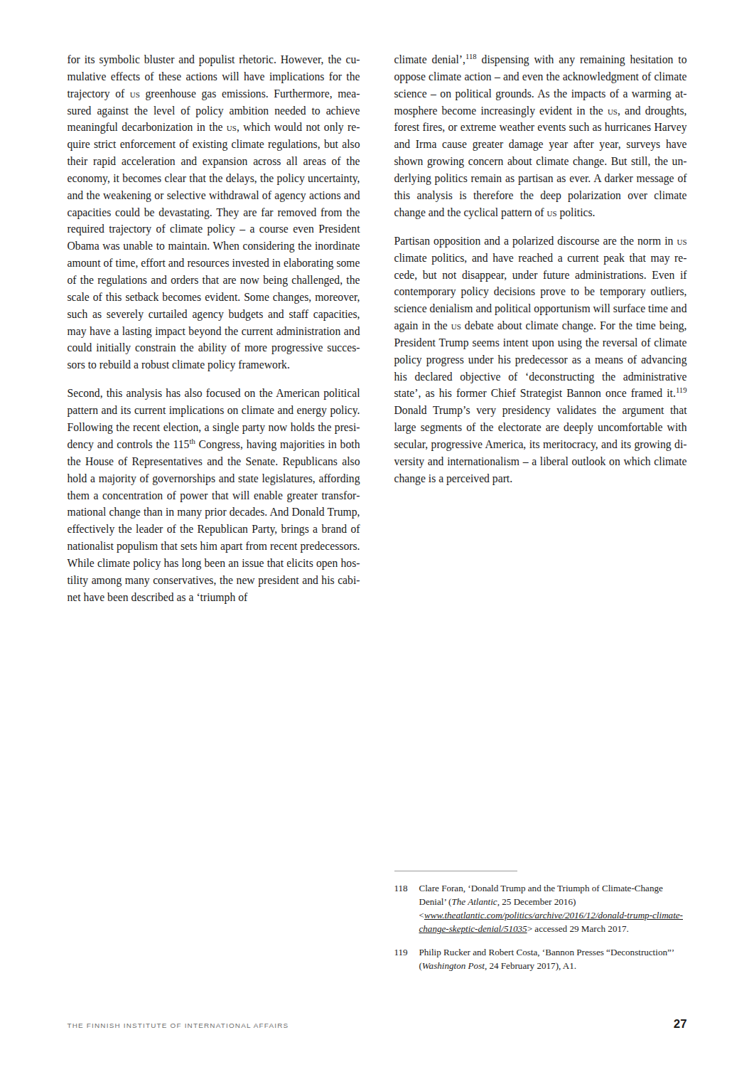for its symbolic bluster and populist rhetoric. However, the cumulative effects of these actions will have implications for the trajectory of us greenhouse gas emissions. Furthermore, measured against the level of policy ambition needed to achieve meaningful decarbonization in the us, which would not only require strict enforcement of existing climate regulations, but also their rapid acceleration and expansion across all areas of the economy, it becomes clear that the delays, the policy uncertainty, and the weakening or selective withdrawal of agency actions and capacities could be devastating. They are far removed from the required trajectory of climate policy – a course even President Obama was unable to maintain. When considering the inordinate amount of time, effort and resources invested in elaborating some of the regulations and orders that are now being challenged, the scale of this setback becomes evident. Some changes, moreover, such as severely curtailed agency budgets and staff capacities, may have a lasting impact beyond the current administration and could initially constrain the ability of more progressive successors to rebuild a robust climate policy framework.
Second, this analysis has also focused on the American political pattern and its current implications on climate and energy policy. Following the recent election, a single party now holds the presidency and controls the 115th Congress, having majorities in both the House of Representatives and the Senate. Republicans also hold a majority of governorships and state legislatures, affording them a concentration of power that will enable greater transformational change than in many prior decades. And Donald Trump, effectively the leader of the Republican Party, brings a brand of nationalist populism that sets him apart from recent predecessors. While climate policy has long been an issue that elicits open hostility among many conservatives, the new president and his cabinet have been described as a ‘triumph of
climate denial’,118 dispensing with any remaining hesitation to oppose climate action – and even the acknowledgment of climate science – on political grounds. As the impacts of a warming atmosphere become increasingly evident in the us, and droughts, forest fires, or extreme weather events such as hurricanes Harvey and Irma cause greater damage year after year, surveys have shown growing concern about climate change. But still, the underlying politics remain as partisan as ever. A darker message of this analysis is therefore the deep polarization over climate change and the cyclical pattern of us politics.
Partisan opposition and a polarized discourse are the norm in us climate politics, and have reached a current peak that may recede, but not disappear, under future administrations. Even if contemporary policy decisions prove to be temporary outliers, science denialism and political opportunism will surface time and again in the us debate about climate change. For the time being, President Trump seems intent upon using the reversal of climate policy progress under his predecessor as a means of advancing his declared objective of ‘deconstructing the administrative state’, as his former Chief Strategist Bannon once framed it.119 Donald Trump’s very presidency validates the argument that large segments of the electorate are deeply uncomfortable with secular, progressive America, its meritocracy, and its growing diversity and internationalism – a liberal outlook on which climate change is a perceived part.
118
Clare Foran, ‘Donald Trump and the Triumph of Climate-Change Denial’ (The Atlantic, 25 December 2016) <www.theatlantic.com/politics/archive/2016/12/donald-trump-climate-change-skeptic-denial/51035> accessed 29 March 2017.
119
Philip Rucker and Robert Costa, ‘Bannon Presses “Deconstruction”’ (Washington Post, 24 February 2017), A1.
The Finnish Institute of International Affairs
27